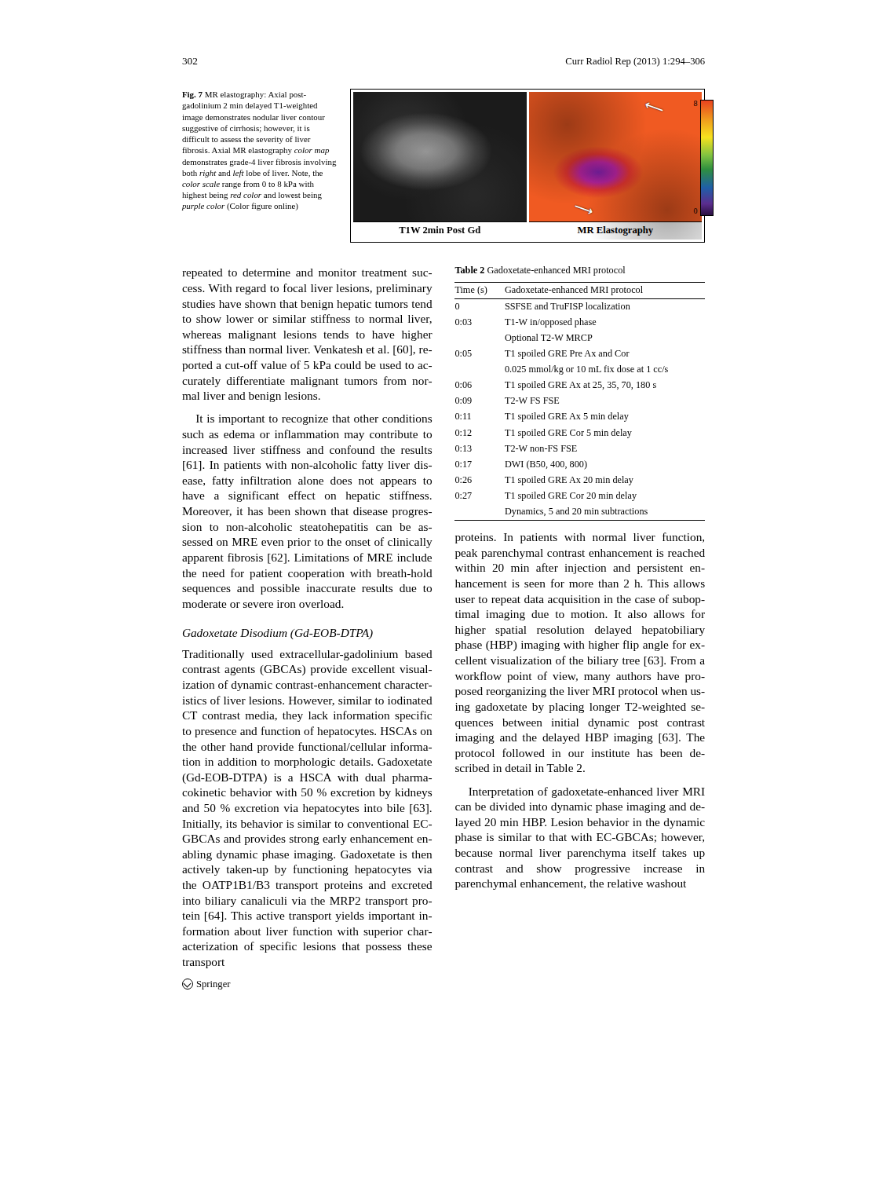302
Curr Radiol Rep (2013) 1:294–306
Fig. 7 MR elastography: Axial post-gadolinium 2 min delayed T1-weighted image demonstrates nodular liver contour suggestive of cirrhosis; however, it is difficult to assess the severity of liver fibrosis. Axial MR elastography color map demonstrates grade-4 liver fibrosis involving both right and left lobe of liver. Note, the color scale range from 0 to 8 kPa with highest being red color and lowest being purple color (Color figure online)
T1W 2min Post Gd
⟶ ⟶
MR Elastography
8 0
repeated to determine and monitor treatment success. With regard to focal liver lesions, preliminary studies have shown that benign hepatic tumors tend to show lower or similar stiffness to normal liver, whereas malignant lesions tends to have higher stiffness than normal liver. Venkatesh et al. [60], reported a cut-off value of 5 kPa could be used to accurately differentiate malignant tumors from normal liver and benign lesions.
It is important to recognize that other conditions such as edema or inflammation may contribute to increased liver stiffness and confound the results [61]. In patients with non-alcoholic fatty liver disease, fatty infiltration alone does not appears to have a significant effect on hepatic stiffness. Moreover, it has been shown that disease progression to non-alcoholic steatohepatitis can be assessed on MRE even prior to the onset of clinically apparent fibrosis [62]. Limitations of MRE include the need for patient cooperation with breath-hold sequences and possible inaccurate results due to moderate or severe iron overload.
Gadoxetate Disodium (Gd-EOB-DTPA)
Traditionally used extracellular-gadolinium based contrast agents (GBCAs) provide excellent visualization of dynamic contrast-enhancement characteristics of liver lesions. However, similar to iodinated CT contrast media, they lack information specific to presence and function of hepatocytes. HSCAs on the other hand provide functional/cellular information in addition to morphologic details. Gadoxetate (Gd-EOB-DTPA) is a HSCA with dual pharmacokinetic behavior with 50 % excretion by kidneys and 50 % excretion via hepatocytes into bile [63]. Initially, its behavior is similar to conventional EC-GBCAs and provides strong early enhancement enabling dynamic phase imaging. Gadoxetate is then actively taken-up by functioning hepatocytes via the OATP1B1/B3 transport proteins and excreted into biliary canaliculi via the MRP2 transport protein [64]. This active transport yields important information about liver function with superior characterization of specific lesions that possess these transport
Table 2 Gadoxetate-enhanced MRI protocol
| Time (s) | Gadoxetate-enhanced MRI protocol |
| --- | --- |
| 0 | SSFSE and TruFISP localization |
| 0:03 | T1-W in/opposed phase |
| | Optional T2-W MRCP |
| 0:05 | T1 spoiled GRE Pre Ax and Cor |
| | 0.025 mmol/kg or 10 mL fix dose at 1 cc/s |
| 0:06 | T1 spoiled GRE Ax at 25, 35, 70, 180 s |
| 0:09 | T2-W FS FSE |
| 0:11 | T1 spoiled GRE Ax 5 min delay |
| 0:12 | T1 spoiled GRE Cor 5 min delay |
| 0:13 | T2-W non-FS FSE |
| 0:17 | DWI (B50, 400, 800) |
| 0:26 | T1 spoiled GRE Ax 20 min delay |
| 0:27 | T1 spoiled GRE Cor 20 min delay |
| | Dynamics, 5 and 20 min subtractions |
proteins. In patients with normal liver function, peak parenchymal contrast enhancement is reached within 20 min after injection and persistent enhancement is seen for more than 2 h. This allows user to repeat data acquisition in the case of suboptimal imaging due to motion. It also allows for higher spatial resolution delayed hepatobiliary phase (HBP) imaging with higher flip angle for excellent visualization of the biliary tree [63]. From a workflow point of view, many authors have proposed reorganizing the liver MRI protocol when using gadoxetate by placing longer T2-weighted sequences between initial dynamic post contrast imaging and the delayed HBP imaging [63]. The protocol followed in our institute has been described in detail in Table 2.
Interpretation of gadoxetate-enhanced liver MRI can be divided into dynamic phase imaging and delayed 20 min HBP. Lesion behavior in the dynamic phase is similar to that with EC-GBCAs; however, because normal liver parenchyma itself takes up contrast and show progressive increase in parenchymal enhancement, the relative washout
Springer